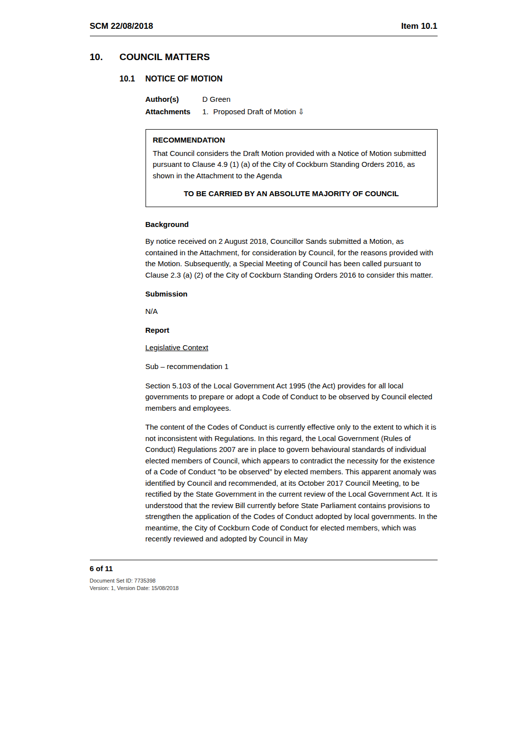SCM 22/08/2018 Item 10.1
10. COUNCIL MATTERS
10.1 NOTICE OF MOTION
| Author(s) | D Green |
| Attachments | 1. Proposed Draft of Motion ⇩ |
RECOMMENDATION
That Council considers the Draft Motion provided with a Notice of Motion submitted pursuant to Clause 4.9 (1) (a) of the City of Cockburn Standing Orders 2016, as shown in the Attachment to the Agenda
TO BE CARRIED BY AN ABSOLUTE MAJORITY OF COUNCIL
Background
By notice received on 2 August 2018, Councillor Sands submitted a Motion, as contained in the Attachment, for consideration by Council, for the reasons provided with the Motion. Subsequently, a Special Meeting of Council has been called pursuant to Clause 2.3 (a) (2) of the City of Cockburn Standing Orders 2016 to consider this matter.
Submission
N/A
Report
Legislative Context
Sub – recommendation 1
Section 5.103 of the Local Government Act 1995 (the Act) provides for all local governments to prepare or adopt a Code of Conduct to be observed by Council elected members and employees.
The content of the Codes of Conduct is currently effective only to the extent to which it is not inconsistent with Regulations. In this regard, the Local Government (Rules of Conduct) Regulations 2007 are in place to govern behavioural standards of individual elected members of Council, which appears to contradict the necessity for the existence of a Code of Conduct ”to be observed” by elected members. This apparent anomaly was identified by Council and recommended, at its October 2017 Council Meeting, to be rectified by the State Government in the current review of the Local Government Act. It is understood that the review Bill currently before State Parliament contains provisions to strengthen the application of the Codes of Conduct adopted by local governments. In the meantime, the City of Cockburn Code of Conduct for elected members, which was recently reviewed and adopted by Council in May
6 of 11
Document Set ID: 7735398
Version: 1, Version Date: 15/08/2018